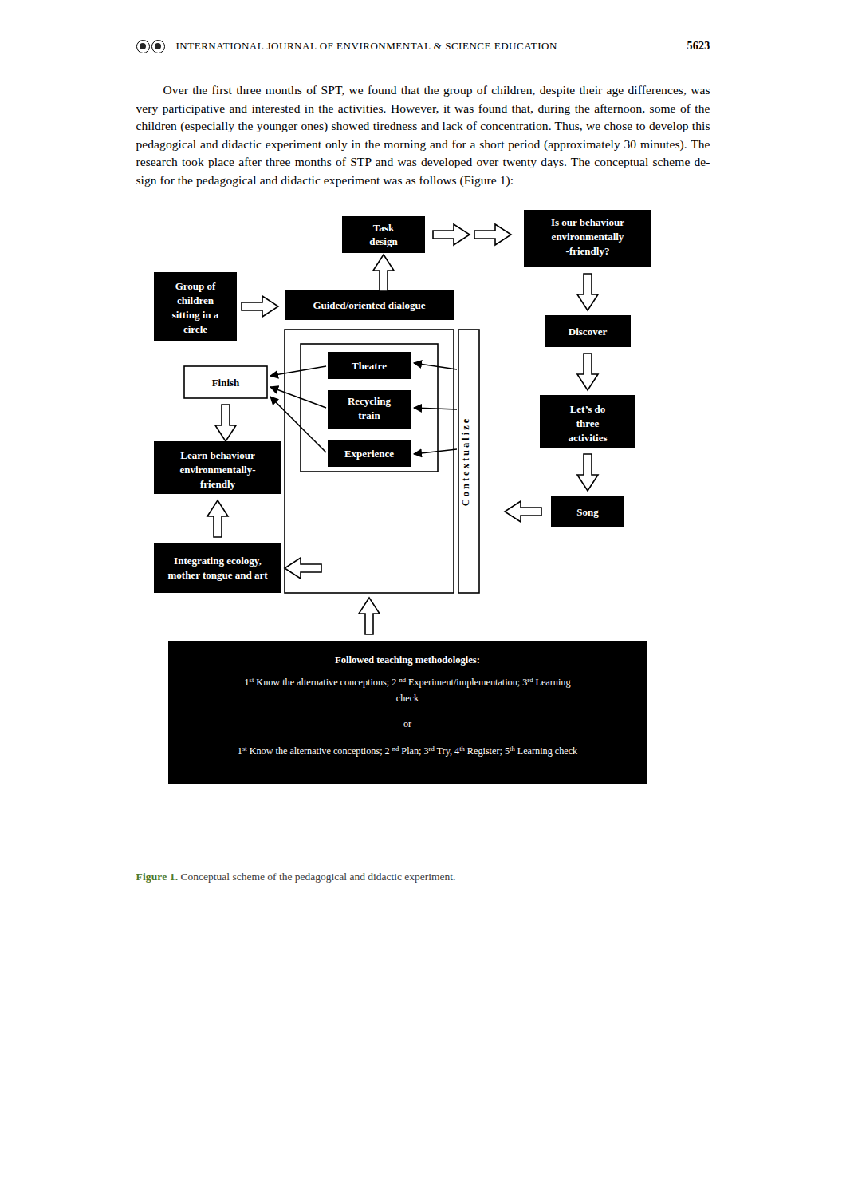International Journal of Environmental & Science Education 5623
Over the first three months of SPT, we found that the group of children, despite their age differences, was very participative and interested in the activities. However, it was found that, during the afternoon, some of the children (especially the younger ones) showed tiredness and lack of concentration. Thus, we chose to develop this pedagogical and didactic experiment only in the morning and for a short period (approximately 30 minutes). The research took place after three months of STP and was developed over twenty days. The conceptual scheme design for the pedagogical and didactic experiment was as follows (Figure 1):
Conceptual scheme of the pedagogical and didactic experiment Flow diagram with black boxes connected by thick outlined arrows. Boxes include: Group of children sitting in a circle; Guided/oriented dialogue; Task design; Is our behaviour environmentally-friendly?; Discover; Let's do three activities; Song; Theatre; Recycling train; Experience; Finish; Learn behaviour environmentally-friendly; Integrating ecology, mother tongue and art; a vertical label Contextualize; and a bottom box listing followed teaching methodologies. Task design Is our behaviour environmentally -friendly? Group of children sitting in a circle Guided/oriented dialogue Theatre Recycling train Experience Contextualize Finish Discover Let’s do three activities Song Learn behaviour environmentally- friendly Integrating ecology, mother tongue and art Followed teaching methodologies: 1st Know the alternative conceptions; 2 nd Experiment/implementation; 3rd Learning check or 1st Know the alternative conceptions; 2 nd Plan; 3rd Try, 4th Register; 5th Learning check
Figure 1. Conceptual scheme of the pedagogical and didactic experiment.